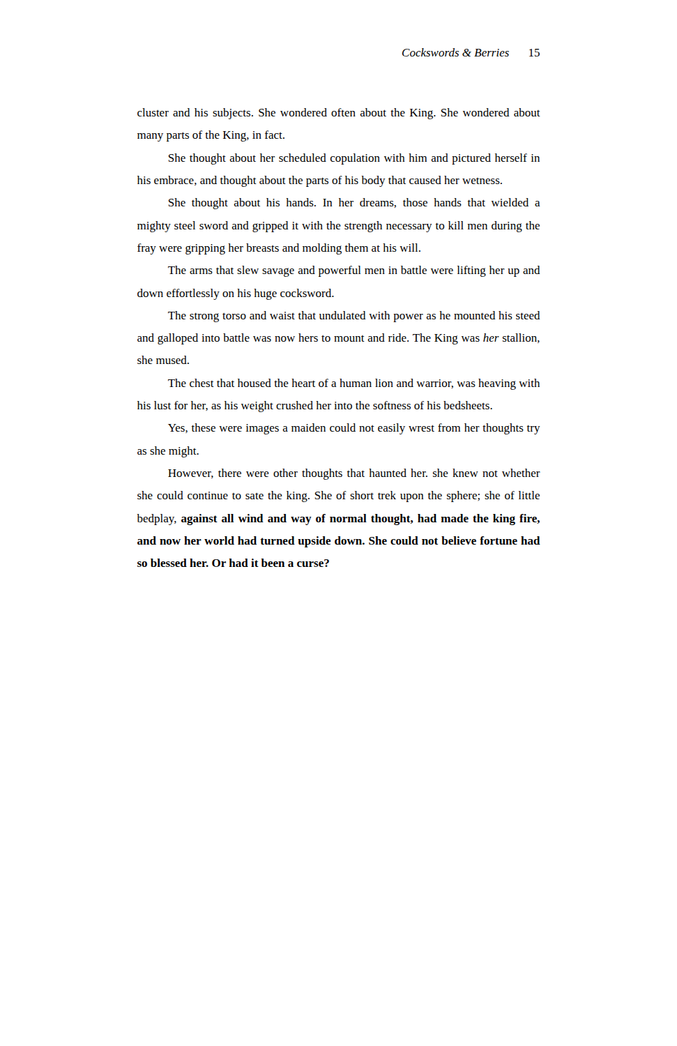Cockswords & Berries 15
cluster and his subjects. She wondered often about the King. She wondered about many parts of the King, in fact.
She thought about her scheduled copulation with him and pictured herself in his embrace, and thought about the parts of his body that caused her wetness.
She thought about his hands. In her dreams, those hands that wielded a mighty steel sword and gripped it with the strength necessary to kill men during the fray were gripping her breasts and molding them at his will.
The arms that slew savage and powerful men in battle were lifting her up and down effortlessly on his huge cocksword.
The strong torso and waist that undulated with power as he mounted his steed and galloped into battle was now hers to mount and ride. The King was her stallion, she mused.
The chest that housed the heart of a human lion and warrior, was heaving with his lust for her, as his weight crushed her into the softness of his bedsheets.
Yes, these were images a maiden could not easily wrest from her thoughts try as she might.
However, there were other thoughts that haunted her. she knew not whether she could continue to sate the king. She of short trek upon the sphere; she of little bedplay, against all wind and way of normal thought, had made the king fire, and now her world had turned upside down. She could not believe fortune had so blessed her. Or had it been a curse?